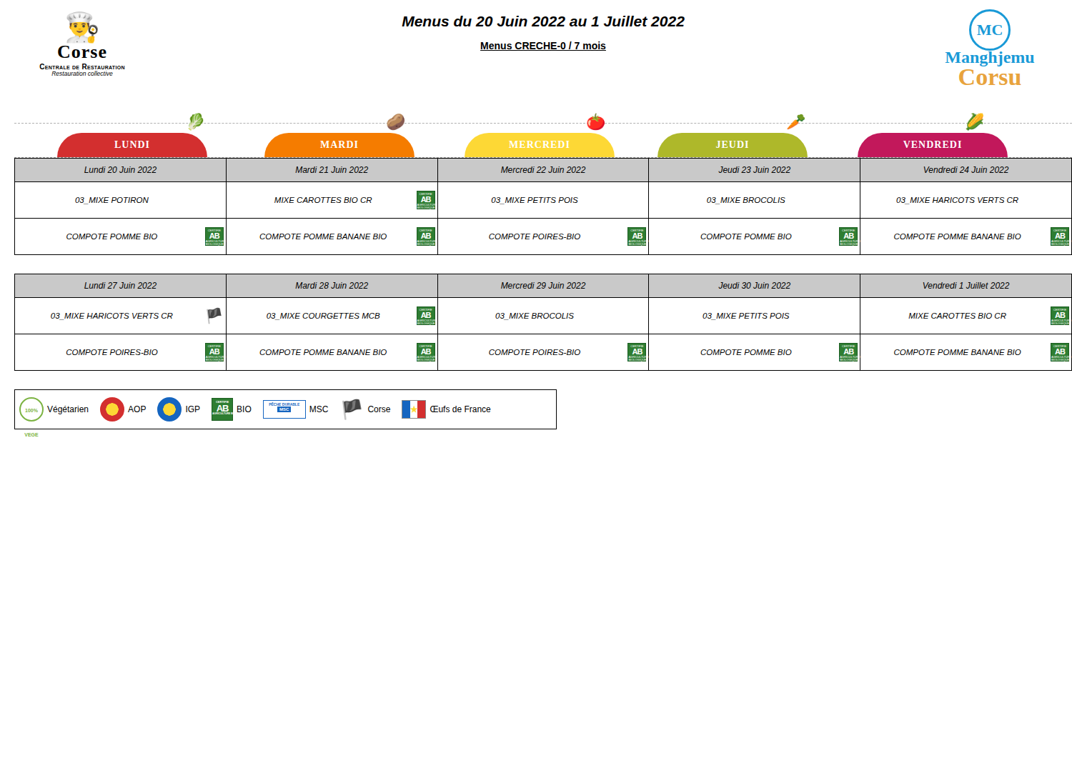👨‍🍳
Corse
Centrale de Restauration
Restauration collective
MC
Manghjemu
Corsu
Menus du 20 Juin 2022 au 1 Juillet 2022
Menus CRECHE-0 / 7 mois
🥬 🥔 🍅 🥕 🌽
LUNDI
MARDI
MERCREDI
JEUDI
VENDREDI
| Lundi 20 Juin 2022 | Mardi 21 Juin 2022 | Mercredi 22 Juin 2022 | Jeudi 23 Juin 2022 | Vendredi 24 Juin 2022 |
| --- | --- | --- | --- | --- |
| 03_MIXE POTIRON | MIXE CAROTTES BIO CR CERTIFIE AB AGRICULTURE BIOLOGIQUE | 03_MIXE PETITS POIS | 03_MIXE BROCOLIS | 03_MIXE HARICOTS VERTS CR |
| COMPOTE POMME BIO CERTIFIE AB AGRICULTURE BIOLOGIQUE | COMPOTE POMME BANANE BIO CERTIFIE AB AGRICULTURE BIOLOGIQUE | COMPOTE POIRES-BIO CERTIFIE AB AGRICULTURE BIOLOGIQUE | COMPOTE POMME BIO CERTIFIE AB AGRICULTURE BIOLOGIQUE | COMPOTE POMME BANANE BIO CERTIFIE AB AGRICULTURE BIOLOGIQUE |
| Lundi 27 Juin 2022 | Mardi 28 Juin 2022 | Mercredi 29 Juin 2022 | Jeudi 30 Juin 2022 | Vendredi 1 Juillet 2022 |
| --- | --- | --- | --- | --- |
| 03_MIXE HARICOTS VERTS CR 🏴 | 03_MIXE COURGETTES MCB CERTIFIE AB AGRICULTURE BIOLOGIQUE | 03_MIXE BROCOLIS | 03_MIXE PETITS POIS | MIXE CAROTTES BIO CR CERTIFIE AB AGRICULTURE BIOLOGIQUE |
| COMPOTE POIRES-BIO CERTIFIE AB AGRICULTURE BIOLOGIQUE | COMPOTE POMME BANANE BIO CERTIFIE AB AGRICULTURE BIOLOGIQUE | COMPOTE POIRES-BIO CERTIFIE AB AGRICULTURE BIOLOGIQUE | COMPOTE POMME BIO CERTIFIE AB AGRICULTURE BIOLOGIQUE | COMPOTE POMME BANANE BIO CERTIFIE AB AGRICULTURE BIOLOGIQUE |
100%
VEGE Végétarien
AOP AOP
IGP IGP
CERTIFIE AB AGRICULTURE BIOLOGIQUE BIO
PÊCHE DURABLE
MSC MSC
🏴 Corse
Œufs de France